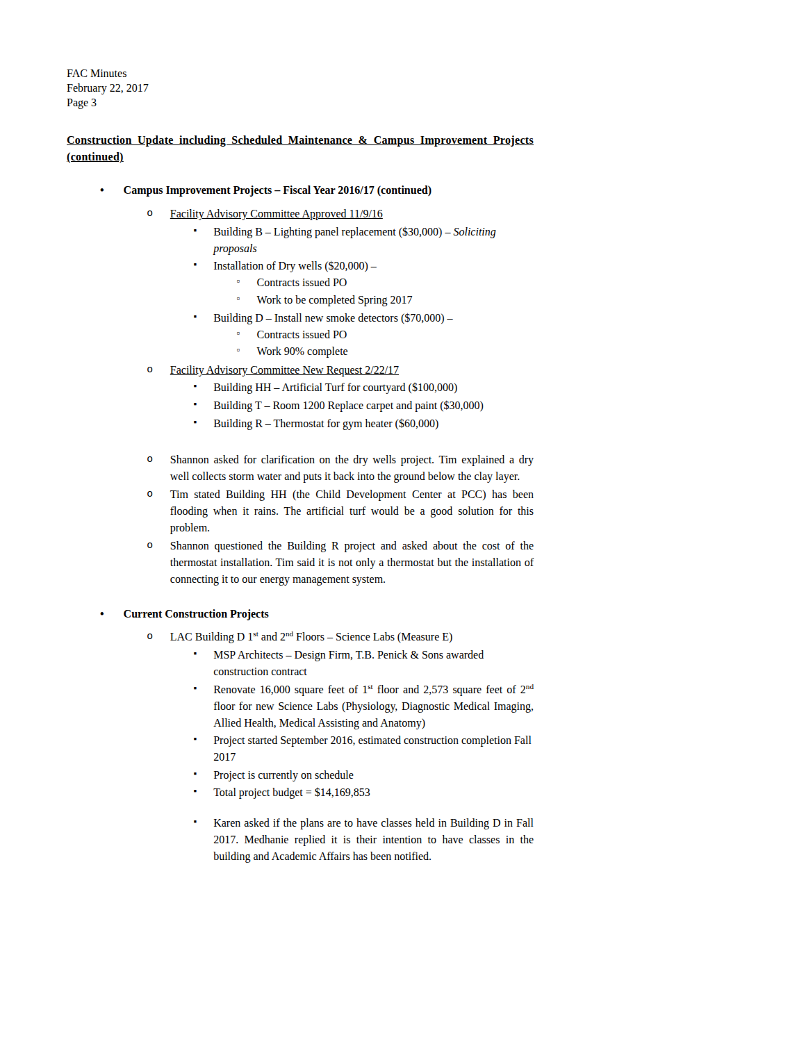FAC Minutes
February 22, 2017
Page 3
Construction Update including Scheduled Maintenance & Campus Improvement Projects (continued)
Campus Improvement Projects – Fiscal Year 2016/17 (continued)
Facility Advisory Committee Approved 11/9/16
Building B – Lighting panel replacement ($30,000) – Soliciting proposals
Installation of Dry wells ($20,000) –
Contracts issued PO
Work to be completed Spring 2017
Building D – Install new smoke detectors ($70,000) –
Contracts issued PO
Work 90% complete
Facility Advisory Committee New Request 2/22/17
Building HH – Artificial Turf for courtyard ($100,000)
Building T – Room 1200 Replace carpet and paint ($30,000)
Building R – Thermostat for gym heater ($60,000)
Shannon asked for clarification on the dry wells project. Tim explained a dry well collects storm water and puts it back into the ground below the clay layer.
Tim stated Building HH (the Child Development Center at PCC) has been flooding when it rains. The artificial turf would be a good solution for this problem.
Shannon questioned the Building R project and asked about the cost of the thermostat installation. Tim said it is not only a thermostat but the installation of connecting it to our energy management system.
Current Construction Projects
LAC Building D 1st and 2nd Floors – Science Labs (Measure E)
MSP Architects – Design Firm, T.B. Penick & Sons awarded construction contract
Renovate 16,000 square feet of 1st floor and 2,573 square feet of 2nd floor for new Science Labs (Physiology, Diagnostic Medical Imaging, Allied Health, Medical Assisting and Anatomy)
Project started September 2016, estimated construction completion Fall 2017
Project is currently on schedule
Total project budget = $14,169,853
Karen asked if the plans are to have classes held in Building D in Fall 2017. Medhanie replied it is their intention to have classes in the building and Academic Affairs has been notified.